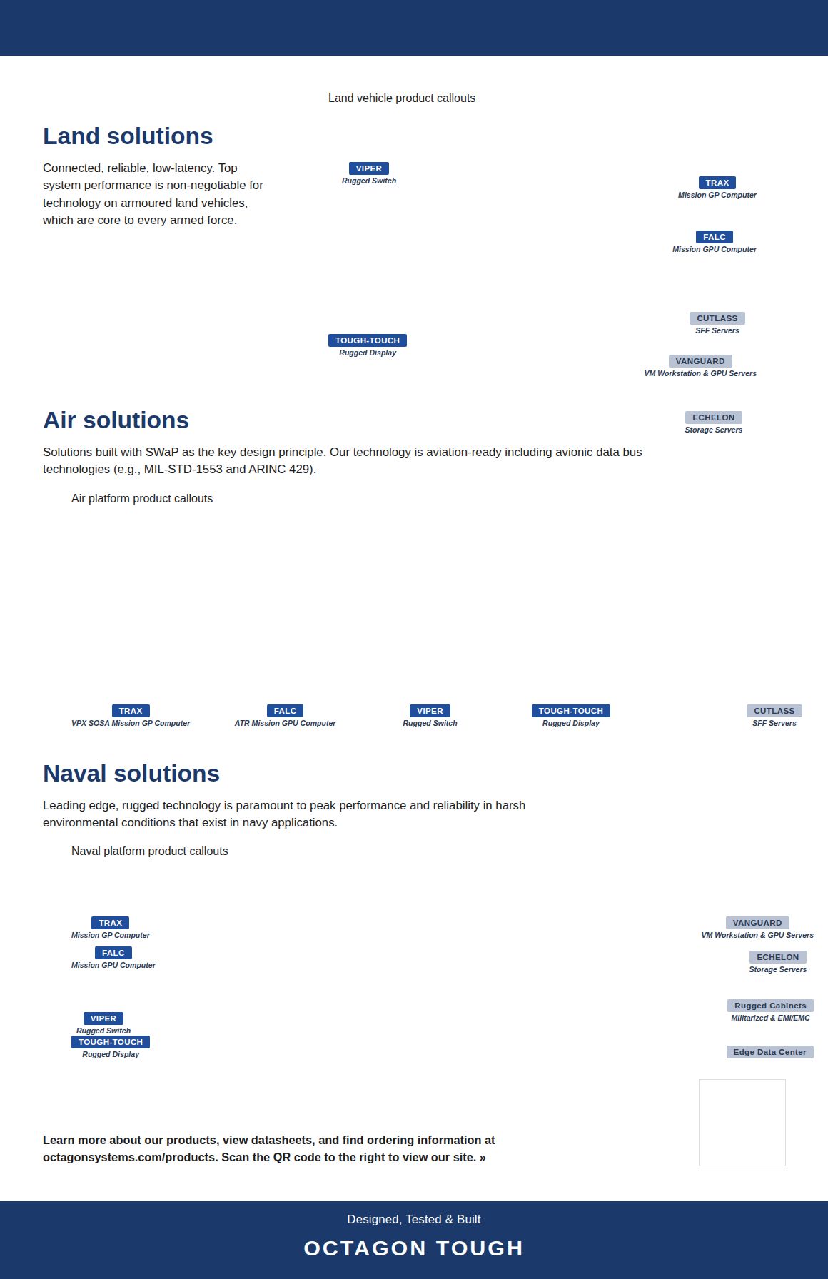Land solutions
Connected, reliable, low-latency. Top system performance is non-negotiable for technology on armoured land vehicles, which are core to every armed force.
Land vehicle product callouts
VIPER Rugged Switch
TRAX Mission GP Computer
FALC Mission GPU Computer
CUTLASS SFF Servers
VANGUARD VM Workstation & GPU Servers
ECHELON Storage Servers
TOUGH-TOUCH Rugged Display
Air solutions
Solutions built with SWaP as the key design principle. Our technology is aviation-ready including avionic data bus technologies (e.g., MIL-STD-1553 and ARINC 429).
Air platform product callouts
TRAX VPX SOSA Mission GP Computer
FALC ATR Mission GPU Computer
VIPER Rugged Switch
TOUGH-TOUCH Rugged Display
CUTLASS SFF Servers
Naval solutions
Leading edge, rugged technology is paramount to peak performance and reliability in harsh environmental conditions that exist in navy applications.
Naval platform product callouts
TRAX Mission GP Computer
FALC Mission GPU Computer
VIPER Rugged Switch
(4 to 48ports)
TOUGH-TOUCH Rugged Display
VANGUARD VM Workstation & GPU Servers
ECHELON Storage Servers
Rugged Cabinets Militarized & EMI/EMC
Edge Data Center
Learn more about our products, view datasheets, and find ordering information at octagonsystems.com/products. Scan the QR code to the right to view our site. »
Designed, Tested & Built
OCTAGON TOUGH